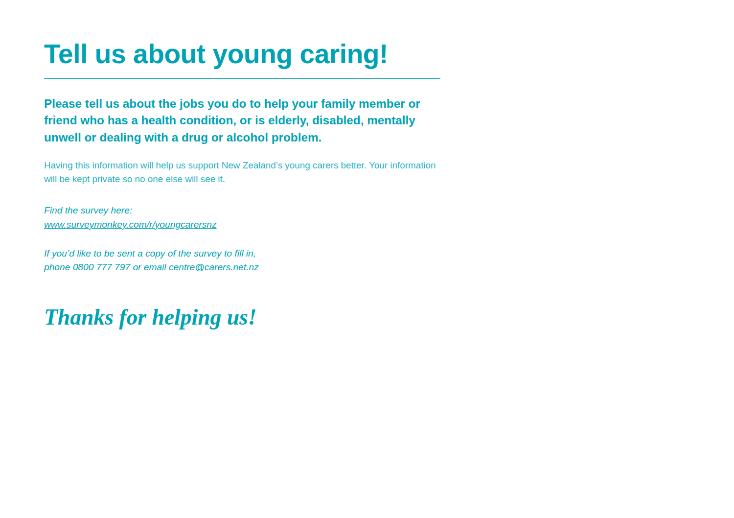Tell us about young caring!
Please tell us about the jobs you do to help your family member or friend who has a health condition, or is elderly, disabled, mentally unwell or dealing with a drug or alcohol problem.
Having this information will help us support New Zealand’s young carers better. Your information will be kept private so no one else will see it.
Find the survey here:
www.surveymonkey.com/r/youngcarersnz
If you’d like to be sent a copy of the survey to fill in,
phone 0800 777 797 or email centre@carers.net.nz
Thanks for helping us!